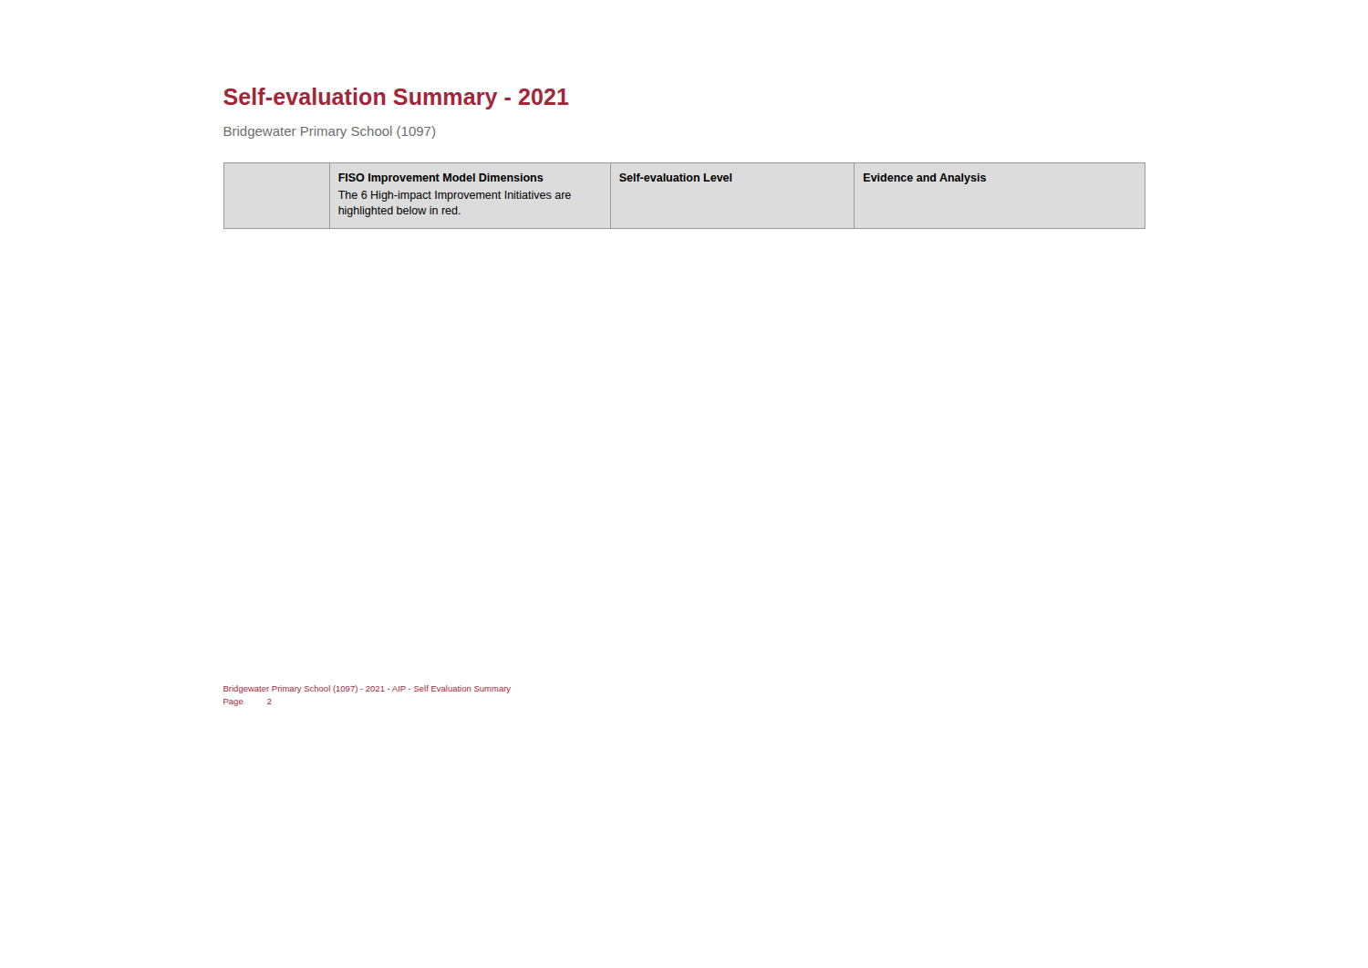Self-evaluation Summary - 2021
Bridgewater Primary School (1097)
| | FISO Improvement Model Dimensions The 6 High-impact Improvement Initiatives are highlighted below in red. | Self-evaluation Level | Evidence and Analysis |
| --- | --- | --- | --- |
Bridgewater Primary School (1097) - 2021 - AIP - Self Evaluation Summary Page2